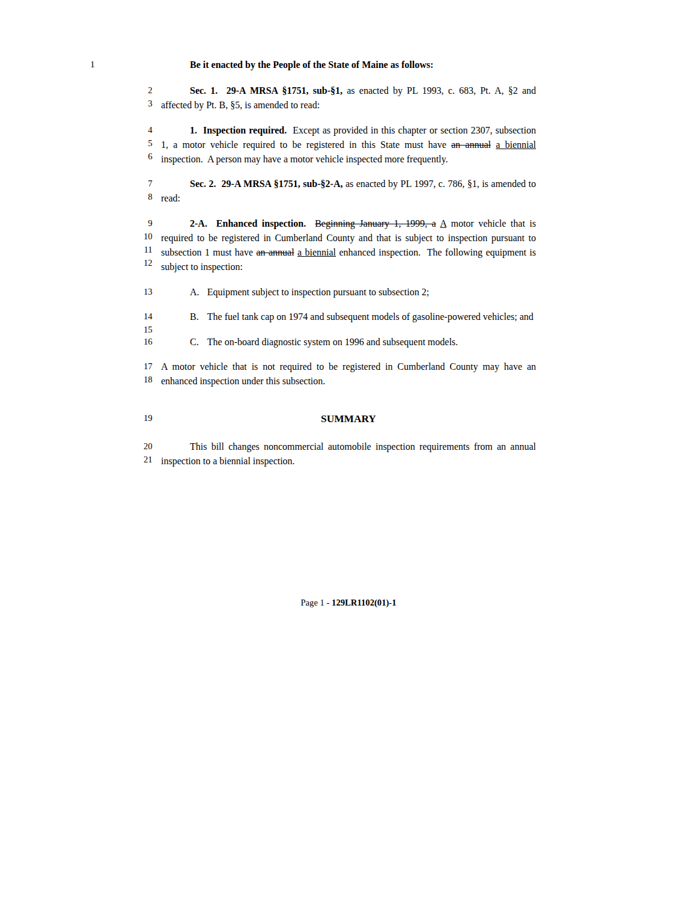1 Be it enacted by the People of the State of Maine as follows:
23 Sec. 1. 29-A MRSA §1751, sub-§1, as enacted by PL 1993, c. 683, Pt. A, §2 and affected by Pt. B, §5, is amended to read:
4561. Inspection required. Except as provided in this chapter or section 2307, subsection 1, a motor vehicle required to be registered in this State must have an annual a biennial inspection. A person may have a motor vehicle inspected more frequently.
78 Sec. 2. 29-A MRSA §1751, sub-§2-A, as enacted by PL 1997, c. 786, §1, is amended to read:
91011122-A. Enhanced inspection. Beginning January 1, 1999, a A motor vehicle that is required to be registered in Cumberland County and that is subject to inspection pursuant to subsection 1 must have an annual a biennial enhanced inspection. The following equipment is subject to inspection:
13 A. Equipment subject to inspection pursuant to subsection 2;
1415 B. The fuel tank cap on 1974 and subsequent models of gasoline-powered vehicles; and
16 C. The on-board diagnostic system on 1996 and subsequent models.
1718 A motor vehicle that is not required to be registered in Cumberland County may have an enhanced inspection under this subsection.
19 SUMMARY
2021 This bill changes noncommercial automobile inspection requirements from an annual inspection to a biennial inspection.
Page 1 - 129LR1102(01)-1